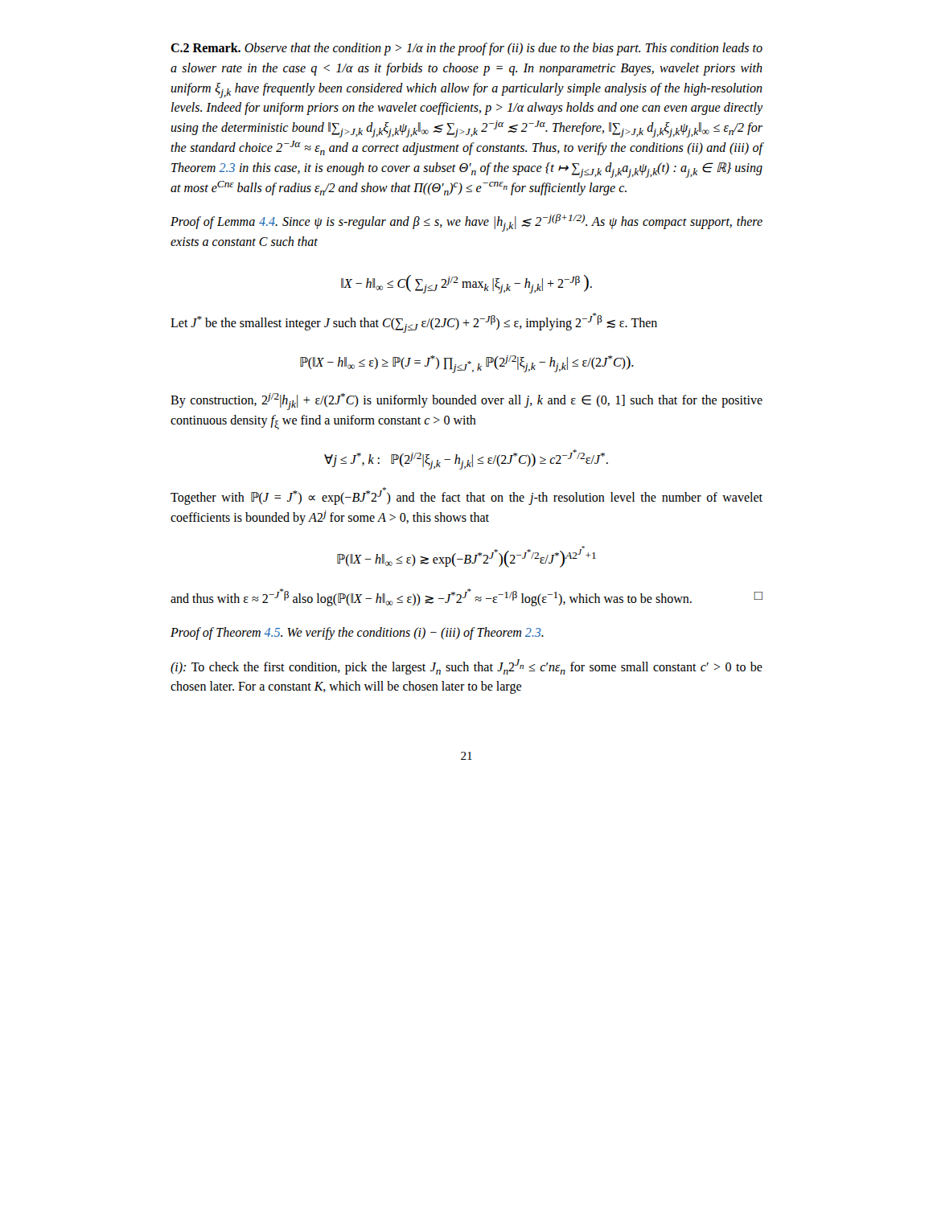C.2 Remark. Observe that the condition p > 1/α in the proof for (ii) is due to the bias part. This condition leads to a slower rate in the case q < 1/α as it forbids to choose p = q. In nonparametric Bayes, wavelet priors with uniform ξj,k have frequently been considered which allow for a particularly simple analysis of the high-resolution levels. Indeed for uniform priors on the wavelet coefficients, p > 1/α always holds and one can even argue directly using the deterministic bound ‖∑j>J,k dj,kξj,kψj,k‖∞ ≲ ∑j>J,k 2−jα ≲ 2−Jα. Therefore, ‖∑j>J,k dj,kξj,kψj,k‖∞ ≤ εn/2 for the standard choice 2−Jα ≈ εn and a correct adjustment of constants. Thus, to verify the conditions (ii) and (iii) of Theorem 2.3 in this case, it is enough to cover a subset Θ′n of the space {t ↦ ∑j≤J,k dj,kaj,kψj,k(t) : aj,k ∈ ℝ} using at most eCnε balls of radius εn/2 and show that Π((Θ′n)c) ≤ e−cnεn for sufficiently large c.
Proof of Lemma 4.4. Since ψ is s-regular and β ≤ s, we have |hj,k| ≲ 2−j(β+1/2). As ψ has compact support, there exists a constant C such that
‖X − h‖∞ ≤ C( ∑j≤J 2j/2 maxk |ξj,k − hj,k| + 2−Jβ ).
Let J* be the smallest integer J such that C(∑j≤J ε/(2JC) + 2−Jβ) ≤ ε, implying 2−J*β ≲ ε. Then
ℙ(‖X − h‖∞ ≤ ε) ≥ ℙ(J = J*) ∏j≤J*, k ℙ(2j/2|ξj,k − hj,k| ≤ ε/(2J*C)).
By construction, 2j/2|hjk| + ε/(2J*C) is uniformly bounded over all j, k and ε ∈ (0, 1] such that for the positive continuous density fξ we find a uniform constant c > 0 with
∀j ≤ J*, k : ℙ(2j/2|ξj,k − hj,k| ≤ ε/(2J*C)) ≥ c2−J*/2ε/J*.
Together with ℙ(J = J*) ∝ exp(−BJ*2J*) and the fact that on the j-th resolution level the number of wavelet coefficients is bounded by A2j for some A > 0, this shows that
ℙ(‖X − h‖∞ ≤ ε) ≳ exp(−BJ*2J*)(2−J*/2ε/J*)A2J*+1
and thus with ε ≈ 2−J*β also log(ℙ(‖X − h‖∞ ≤ ε)) ≳ −J*2J* ≈ −ε−1/β log(ε−1), which was to be shown. □
Proof of Theorem 4.5. We verify the conditions (i) − (iii) of Theorem 2.3.
(i): To check the first condition, pick the largest Jn such that Jn2Jn ≤ c′nεn for some small constant c′ > 0 to be chosen later. For a constant K, which will be chosen later to be large
21